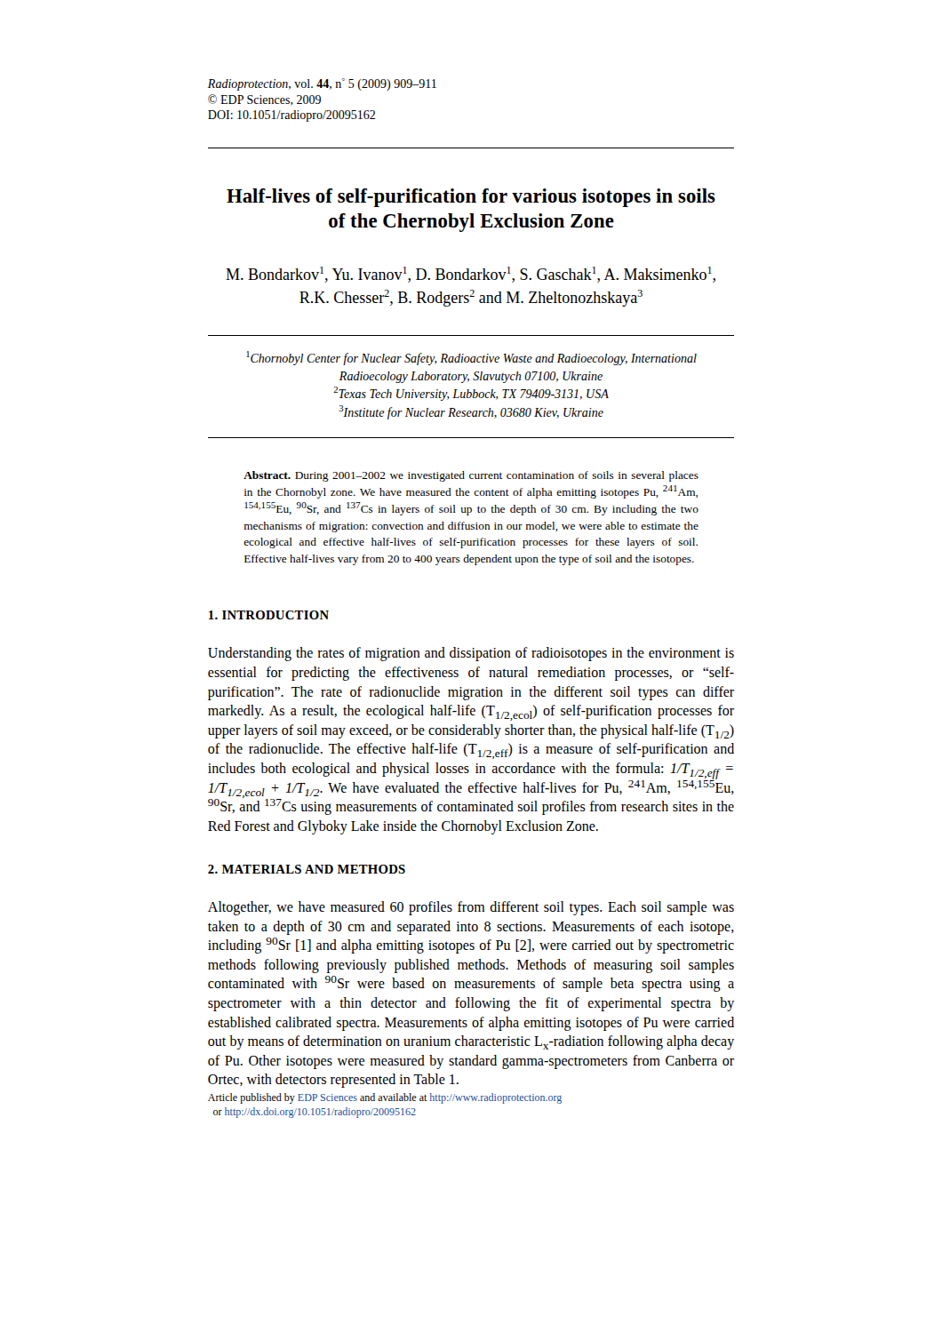Radioprotection, vol. 44, n◦ 5 (2009) 909–911
© EDP Sciences, 2009
DOI: 10.1051/radiopro/20095162
Half-lives of self-purification for various isotopes in soils
of the Chernobyl Exclusion Zone
M. Bondarkov1, Yu. Ivanov1, D. Bondarkov1, S. Gaschak1, A. Maksimenko1,
R.K. Chesser2, B. Rodgers2 and M. Zheltonozhskaya3
1Chornobyl Center for Nuclear Safety, Radioactive Waste and Radioecology, International
Radioecology Laboratory, Slavutych 07100, Ukraine
2Texas Tech University, Lubbock, TX 79409-3131, USA
3Institute for Nuclear Research, 03680 Kiev, Ukraine
Abstract. During 2001–2002 we investigated current contamination of soils in several places in the Chornobyl zone. We have measured the content of alpha emitting isotopes Pu, 241Am, 154,155Eu, 90Sr, and 137Cs in layers of soil up to the depth of 30 cm. By including the two mechanisms of migration: convection and diffusion in our model, we were able to estimate the ecological and effective half-lives of self-purification processes for these layers of soil. Effective half-lives vary from 20 to 400 years dependent upon the type of soil and the isotopes.
1. INTRODUCTION
Understanding the rates of migration and dissipation of radioisotopes in the environment is essential for predicting the effectiveness of natural remediation processes, or “self-purification”. The rate of radionuclide migration in the different soil types can differ markedly. As a result, the ecological half-life (T1/2,ecol) of self-purification processes for upper layers of soil may exceed, or be considerably shorter than, the physical half-life (T1/2) of the radionuclide. The effective half-life (T1/2,eff) is a measure of self-purification and includes both ecological and physical losses in accordance with the formula: 1/T1/2,eff = 1/T1/2,ecol + 1/T1/2. We have evaluated the effective half-lives for Pu, 241Am, 154,155Eu, 90Sr, and 137Cs using measurements of contaminated soil profiles from research sites in the Red Forest and Glyboky Lake inside the Chornobyl Exclusion Zone.
2. MATERIALS AND METHODS
Altogether, we have measured 60 profiles from different soil types. Each soil sample was taken to a depth of 30 cm and separated into 8 sections. Measurements of each isotope, including 90Sr [1] and alpha emitting isotopes of Pu [2], were carried out by spectrometric methods following previously published methods. Methods of measuring soil samples contaminated with 90Sr were based on measurements of sample beta spectra using a spectrometer with a thin detector and following the fit of experimental spectra by established calibrated spectra. Measurements of alpha emitting isotopes of Pu were carried out by means of determination on uranium characteristic Lx-radiation following alpha decay of Pu. Other isotopes were measured by standard gamma-spectrometers from Canberra or Ortec, with detectors represented in Table 1.
Article published by EDP Sciences and available at http://www.radioprotection.org
or http://dx.doi.org/10.1051/radiopro/20095162